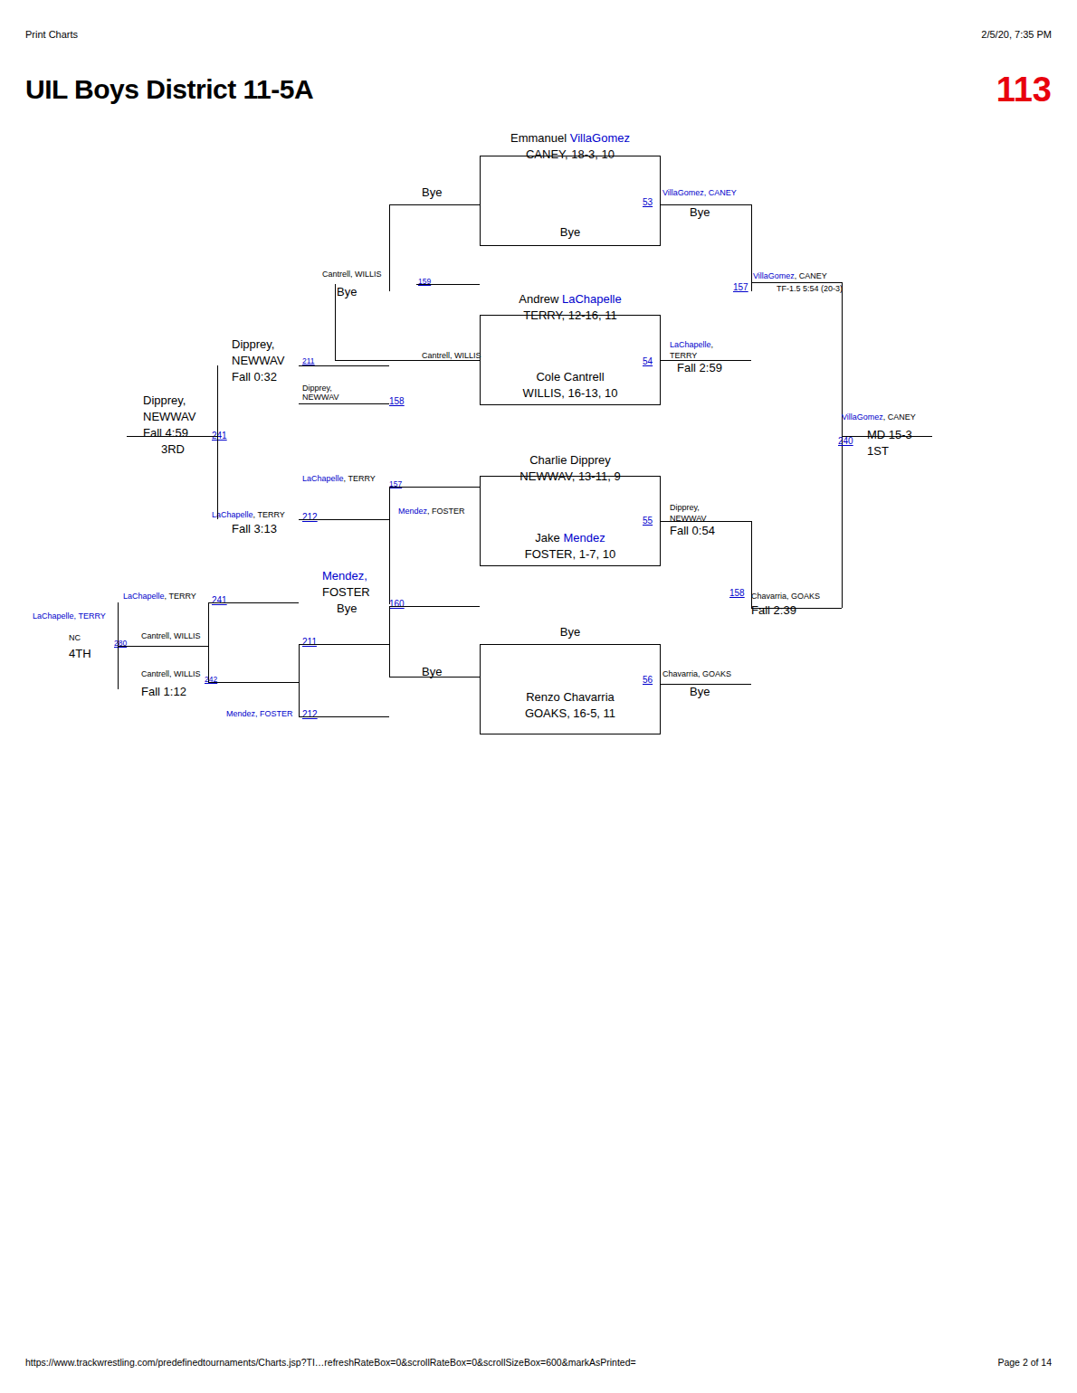Print Charts
2/5/20, 7:35 PM
UIL Boys District 11-5A
113
Emmanuel VillaGomez
CANEY, 18-3, 10
Bye
Bye
53
VillaGomez, CANEY
Bye
Andrew LaChapelle
TERRY, 12-16, 11
Cole Cantrell
WILLIS, 16-13, 10
54
LaChapelle,
TERRY
Fall 2:59
157
VillaGomez, CANEY
TF-1.5 5:54 (20-3)
Cantrell, WILLIS
159
Bye
Cantrell, WILLIS
Dipprey,
NEWWAV
211
Fall 0:32
Dipprey,
NEWWAV
158
Dipprey,
NEWWAV
Fall 4:59
241
3RD
Charlie Dipprey
NEWWAV, 13-11, 9
Jake Mendez
FOSTER, 1-7, 10
55
Dipprey,
NEWWAV
Fall 0:54
LaChapelle, TERRY
157
Mendez, FOSTER
LaChapelle, TERRY
212
Fall 3:13
Mendez,
FOSTER
Bye
160
158
Chavarria, GOAKS
Fall 2:39
Bye
Renzo Chavarria
GOAKS, 16-5, 11
56
Chavarria, GOAKS
Bye
Bye
VillaGomez, CANEY
240
MD 15-3
1ST
LaChapelle, TERRY
241
LaChapelle, TERRY
NC
280
4TH
Cantrell, WILLIS
211
Cantrell, WILLIS
242
Fall 1:12
Mendez, FOSTER
212
https://www.trackwrestling.com/predefinedtournaments/Charts.jsp?TI…refreshRateBox=0&scrollRateBox=0&scrollSizeBox=600&markAsPrinted= Page 2 of 14